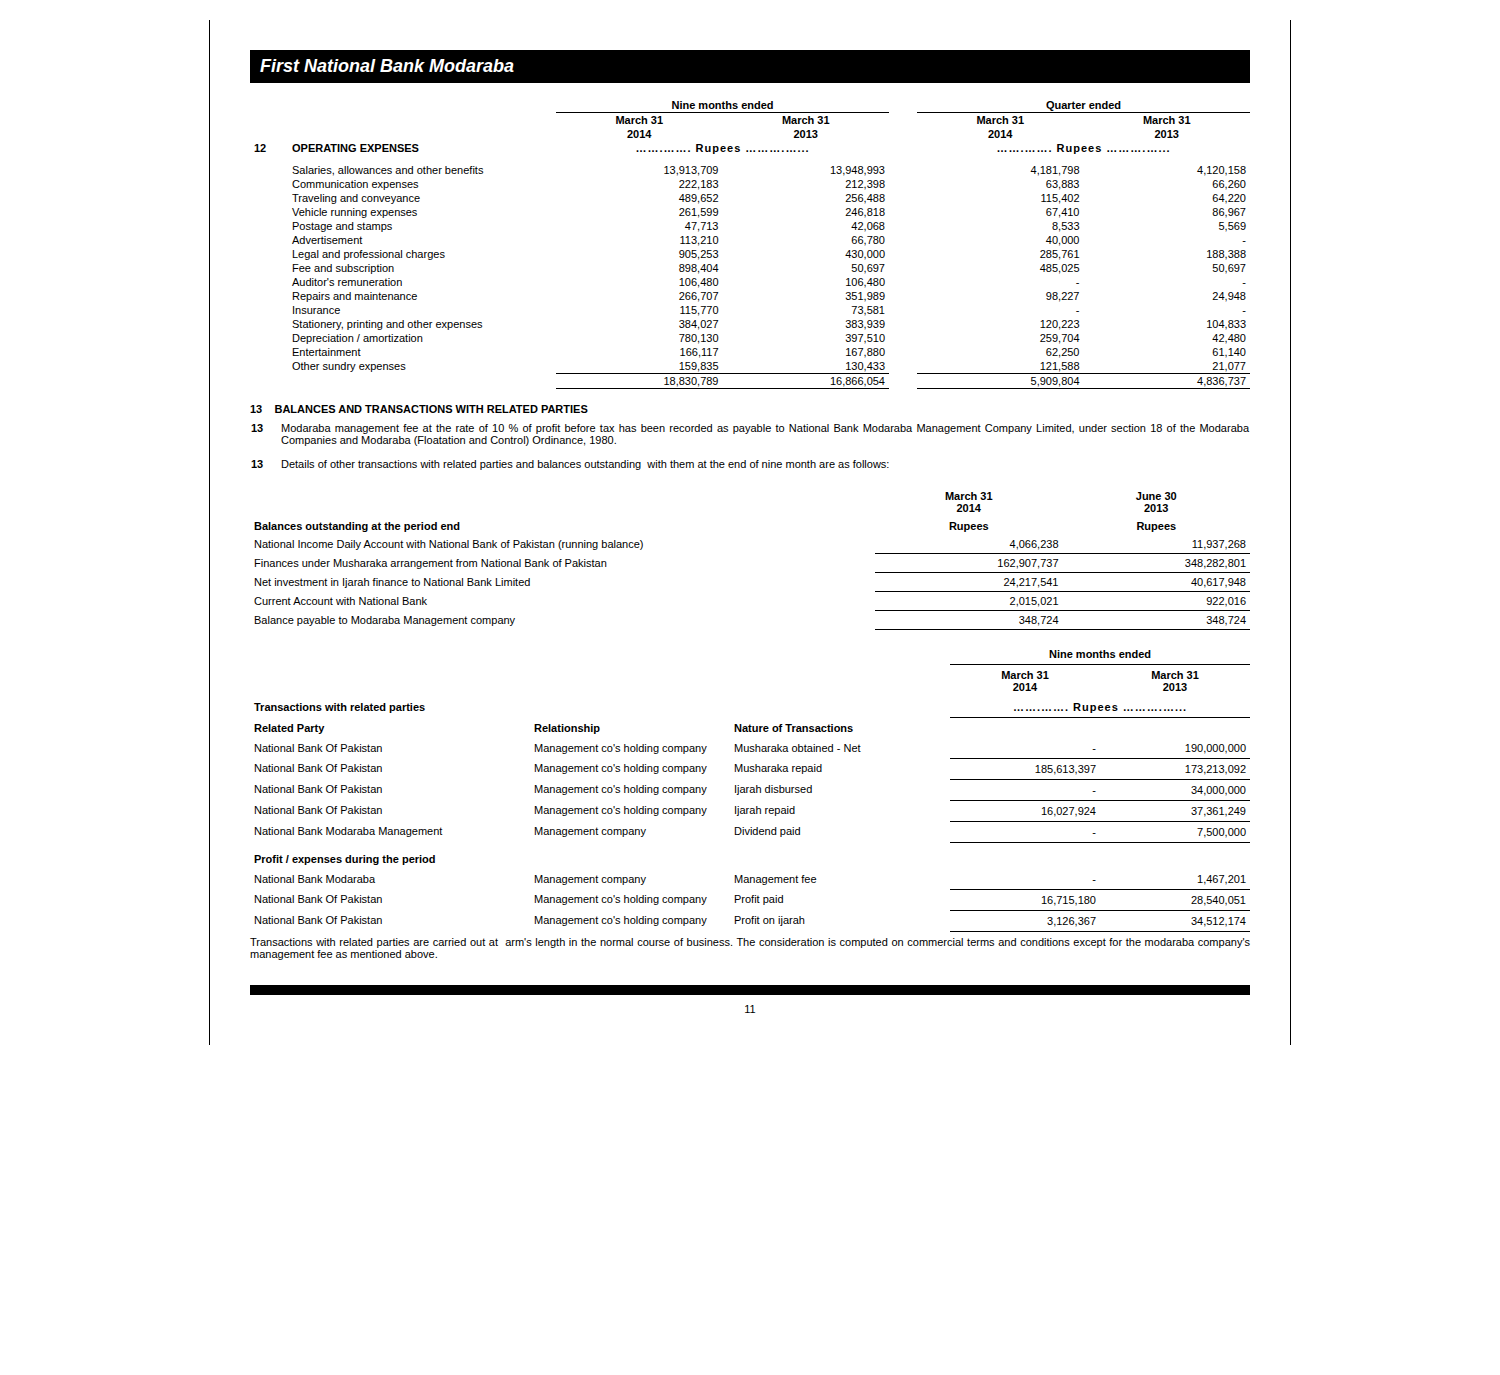First National Bank Modaraba
| | | Nine months ended | | Quarter ended |
| | | March 31 | March 31 | | March 31 | March 31 |
| | | 2014 | 2013 | | 2014 | 2013 |
| 12 | OPERATING EXPENSES | …….……. Rupees ……….…... | | …….……. Rupees ……….…... |
| | Salaries, allowances and other benefits | 13,913,709 | 13,948,993 | | 4,181,798 | 4,120,158 |
| | Communication expenses | 222,183 | 212,398 | | 63,883 | 66,260 |
| | Traveling and conveyance | 489,652 | 256,488 | | 115,402 | 64,220 |
| | Vehicle running expenses | 261,599 | 246,818 | | 67,410 | 86,967 |
| | Postage and stamps | 47,713 | 42,068 | | 8,533 | 5,569 |
| | Advertisement | 113,210 | 66,780 | | 40,000 | - |
| | Legal and professional charges | 905,253 | 430,000 | | 285,761 | 188,388 |
| | Fee and subscription | 898,404 | 50,697 | | 485,025 | 50,697 |
| | Auditor's remuneration | 106,480 | 106,480 | | - | - |
| | Repairs and maintenance | 266,707 | 351,989 | | 98,227 | 24,948 |
| | Insurance | 115,770 | 73,581 | | - | - |
| | Stationery, printing and other expenses | 384,027 | 383,939 | | 120,223 | 104,833 |
| | Depreciation / amortization | 780,130 | 397,510 | | 259,704 | 42,480 |
| | Entertainment | 166,117 | 167,880 | | 62,250 | 61,140 |
| | Other sundry expenses | 159,835 | 130,433 | | 121,588 | 21,077 |
| | | 18,830,789 | 16,866,054 | | 5,909,804 | 4,836,737 |
13 BALANCES AND TRANSACTIONS WITH RELATED PARTIES
| 13 | Modaraba management fee at the rate of 10 % of profit before tax has been recorded as payable to National Bank Modaraba Management Company Limited, under section 18 of the Modaraba Companies and Modaraba (Floatation and Control) Ordinance, 1980. |
| 13 | Details of other transactions with related parties and balances outstanding with them at the end of nine month are as follows: |
| | March 31 2014 | June 30 2013 |
| Balances outstanding at the period end | Rupees | Rupees |
| National Income Daily Account with National Bank of Pakistan (running balance) | 4,066,238 | 11,937,268 |
| Finances under Musharaka arrangement from National Bank of Pakistan | 162,907,737 | 348,282,801 |
| Net investment in Ijarah finance to National Bank Limited | 24,217,541 | 40,617,948 |
| Current Account with National Bank | 2,015,021 | 922,016 |
| Balance payable to Modaraba Management company | 348,724 | 348,724 |
| | | | Nine months ended |
| | | | March 31 2014 | March 31 2013 |
| Transactions with related parties | | | …….……. Rupees ……….…... |
| Related Party | Relationship | Nature of Transactions | | |
| National Bank Of Pakistan | Management co's holding company | Musharaka obtained - Net | - | 190,000,000 |
| National Bank Of Pakistan | Management co's holding company | Musharaka repaid | 185,613,397 | 173,213,092 |
| National Bank Of Pakistan | Management co's holding company | Ijarah disbursed | - | 34,000,000 |
| National Bank Of Pakistan | Management co's holding company | Ijarah repaid | 16,027,924 | 37,361,249 |
| National Bank Modaraba Management | Management company | Dividend paid | - | 7,500,000 |
| Profit / expenses during the period |
| National Bank Modaraba | Management company | Management fee | - | 1,467,201 |
| National Bank Of Pakistan | Management co's holding company | Profit paid | 16,715,180 | 28,540,051 |
| National Bank Of Pakistan | Management co's holding company | Profit on ijarah | 3,126,367 | 34,512,174 |
Transactions with related parties are carried out at arm's length in the normal course of business. The consideration is computed on commercial terms and conditions except for the modaraba company's management fee as mentioned above.
11